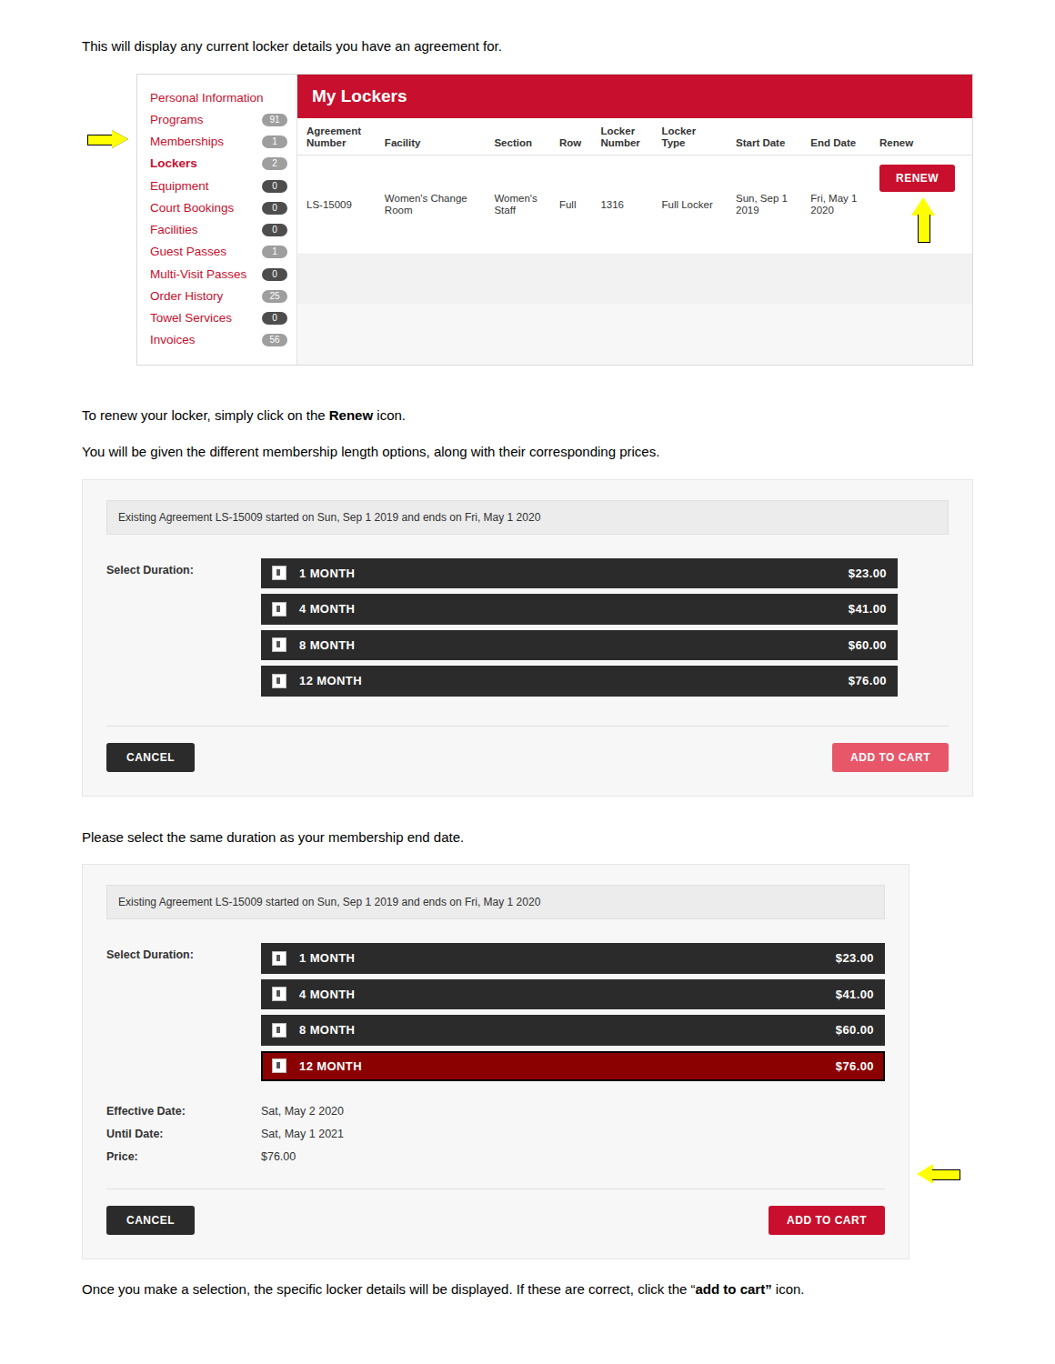This will display any current locker details you have an agreement for.
Personal Information
Programs 91
Memberships 1
Lockers 2
Equipment 0
Court Bookings 0
Facilities 0
Guest Passes 1
Multi-Visit Passes 0
Order History 25
Towel Services 0
Invoices 56
My Lockers
| Agreement Number | Facility | Section | Row | Locker Number | Locker Type | Start Date | End Date | Renew |
| --- | --- | --- | --- | --- | --- | --- | --- | --- |
| LS-15009 | Women's Change Room | Women's Staff | Full | 1316 | Full Locker | Sun, Sep 1 2019 | Fri, May 1 2020 | RENEW |
To renew your locker, simply click on the Renew icon.
You will be given the different membership length options, along with their corresponding prices.
Existing Agreement LS-15009 started on Sun, Sep 1 2019 and ends on Fri, May 1 2020
Select Duration:
1 MONTH $23.00
4 MONTH $41.00
8 MONTH $60.00
12 MONTH $76.00
CANCEL ADD TO CART
Please select the same duration as your membership end date.
Existing Agreement LS-15009 started on Sun, Sep 1 2019 and ends on Fri, May 1 2020
Select Duration:
1 MONTH $23.00
4 MONTH $41.00
8 MONTH $60.00
12 MONTH $76.00
Effective Date: Sat, May 2 2020
Until Date: Sat, May 1 2021
Price:$76.00
CANCEL ADD TO CART
Once you make a selection, the specific locker details will be displayed. If these are correct, click the “add to cart” icon.